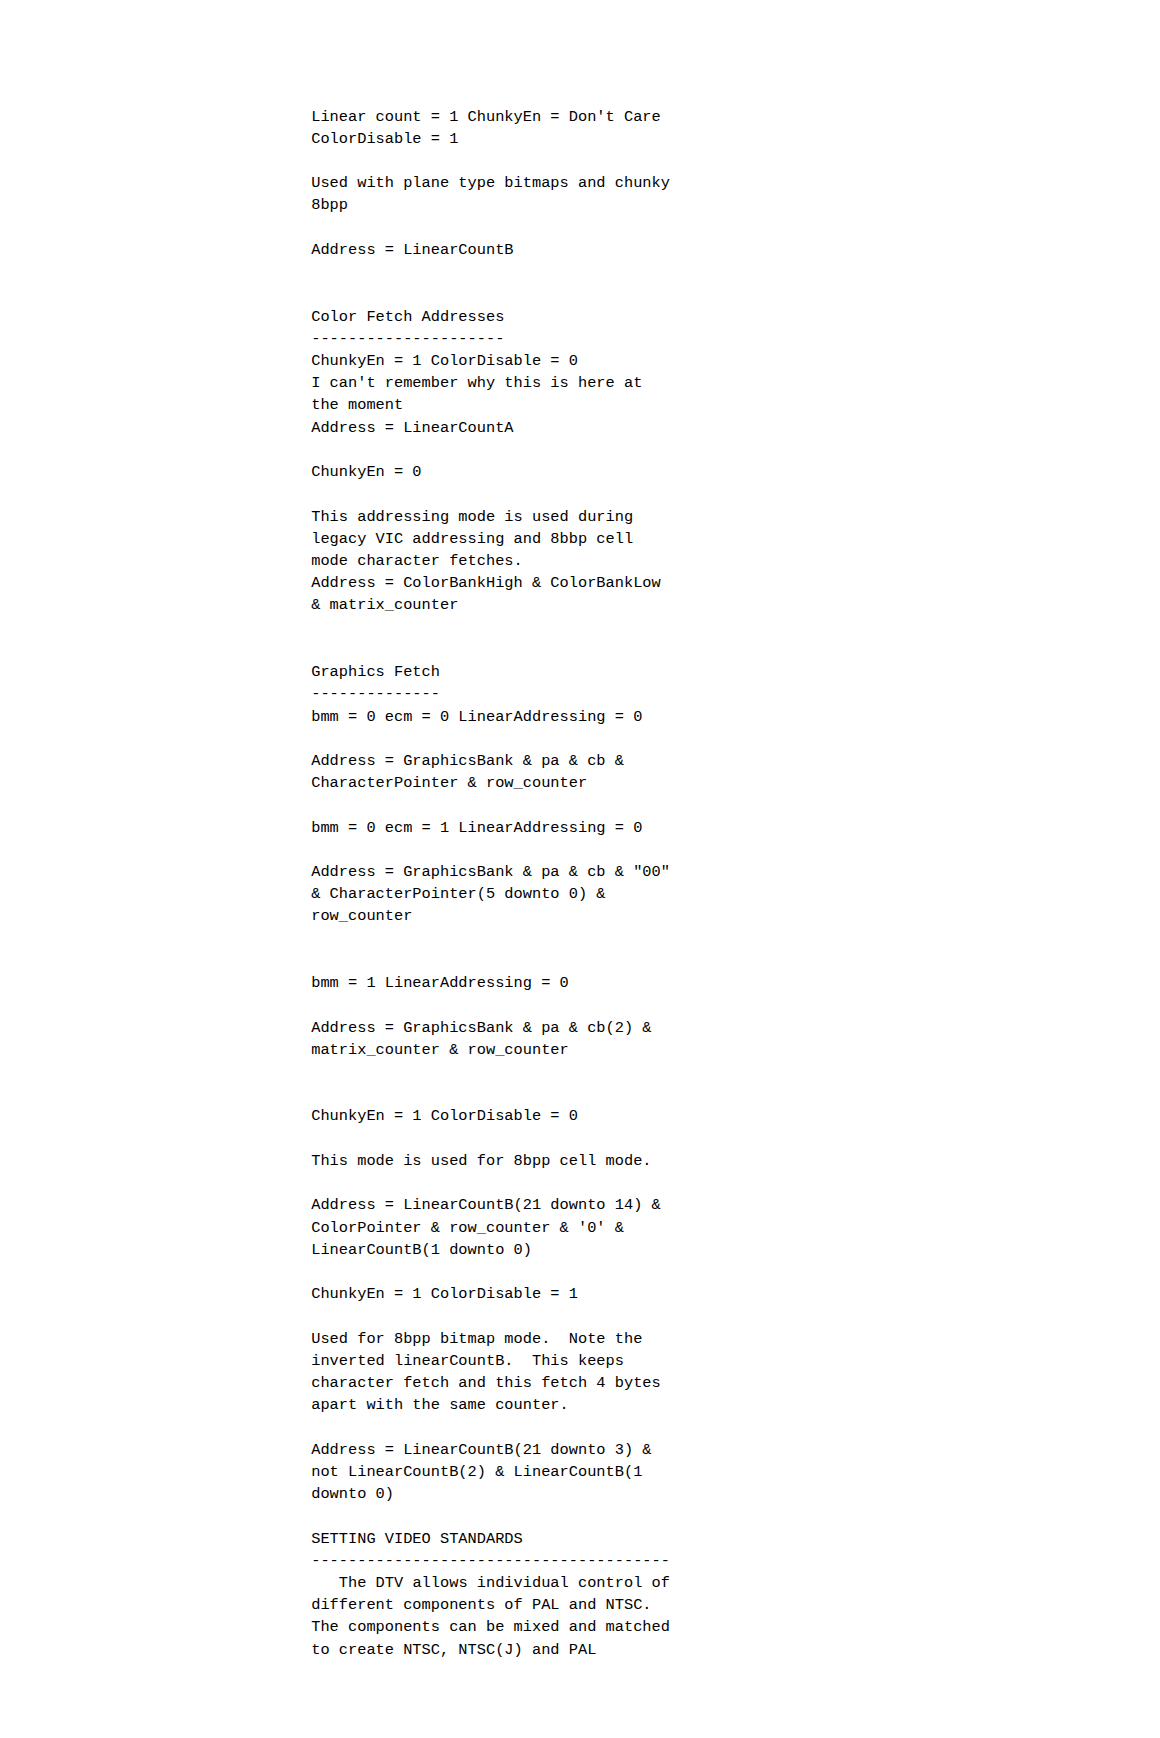Linear count = 1 ChunkyEn = Don't Care
ColorDisable = 1

Used with plane type bitmaps and chunky
8bpp

Address = LinearCountB


Color Fetch Addresses
---------------------
ChunkyEn = 1 ColorDisable = 0
I can't remember why this is here at
the moment
Address = LinearCountA

ChunkyEn = 0

This addressing mode is used during
legacy VIC addressing and 8bbp cell
mode character fetches.
Address = ColorBankHigh & ColorBankLow
& matrix_counter


Graphics Fetch
--------------
bmm = 0 ecm = 0 LinearAddressing = 0

Address = GraphicsBank & pa & cb &
CharacterPointer & row_counter

bmm = 0 ecm = 1 LinearAddressing = 0

Address = GraphicsBank & pa & cb & "00"
& CharacterPointer(5 downto 0) &
row_counter


bmm = 1 LinearAddressing = 0

Address = GraphicsBank & pa & cb(2) &
matrix_counter & row_counter


ChunkyEn = 1 ColorDisable = 0

This mode is used for 8bpp cell mode.

Address = LinearCountB(21 downto 14) &
ColorPointer & row_counter & '0' &
LinearCountB(1 downto 0)

ChunkyEn = 1 ColorDisable = 1

Used for 8bpp bitmap mode.  Note the
inverted linearCountB.  This keeps
character fetch and this fetch 4 bytes
apart with the same counter.

Address = LinearCountB(21 downto 3) &
not LinearCountB(2) & LinearCountB(1
downto 0)

SETTING VIDEO STANDARDS
---------------------------------------
   The DTV allows individual control of
different components of PAL and NTSC.
The components can be mixed and matched
to create NTSC, NTSC(J) and PAL